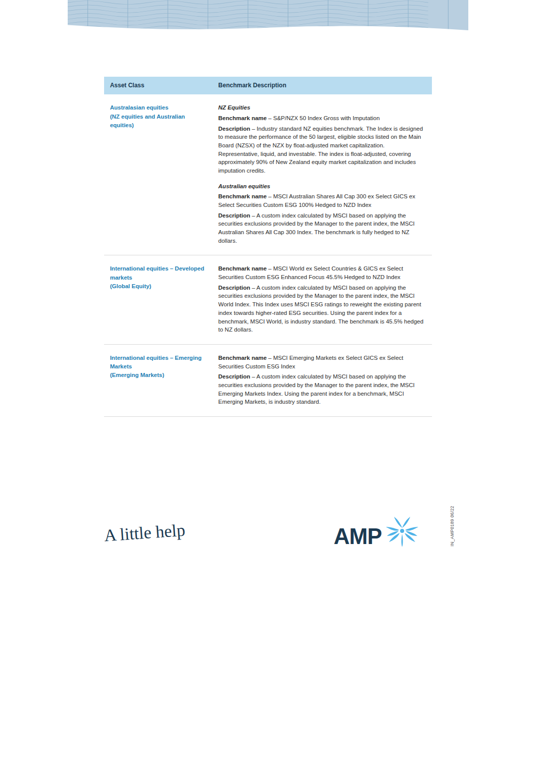| Asset Class | Benchmark Description |
| --- | --- |
| Australasian equities (NZ equities and Australian equities) | NZ Equities Benchmark name – S&P/NZX 50 Index Gross with Imputation Description – Industry standard NZ equities benchmark. The Index is designed to measure the performance of the 50 largest, eligible stocks listed on the Main Board (NZSX) of the NZX by float-adjusted market capitalization. Representative, liquid, and investable. The index is float-adjusted, covering approximately 90% of New Zealand equity market capitalization and includes imputation credits. Australian equities Benchmark name – MSCI Australian Shares All Cap 300 ex Select GICS ex Select Securities Custom ESG 100% Hedged to NZD Index Description – A custom index calculated by MSCI based on applying the securities exclusions provided by the Manager to the parent index, the MSCI Australian Shares All Cap 300 Index. The benchmark is fully hedged to NZ dollars. |
| International equities – Developed markets (Global Equity) | Benchmark name – MSCI World ex Select Countries & GICS ex Select Securities Custom ESG Enhanced Focus 45.5% Hedged to NZD Index Description – A custom index calculated by MSCI based on applying the securities exclusions provided by the Manager to the parent index, the MSCI World Index. This Index uses MSCI ESG ratings to reweight the existing parent index towards higher-rated ESG securities. Using the parent index for a benchmark, MSCI World, is industry standard. The benchmark is 45.5% hedged to NZ dollars. |
| International equities – Emerging Markets (Emerging Markets) | Benchmark name – MSCI Emerging Markets ex Select GICS ex Select Securities Custom ESG Index Description – A custom index calculated by MSCI based on applying the securities exclusions provided by the Manager to the parent index, the MSCI Emerging Markets Index. Using the parent index for a benchmark, MSCI Emerging Markets, is industry standard. |
A little help
AMP
IN_AMP0189 06/22